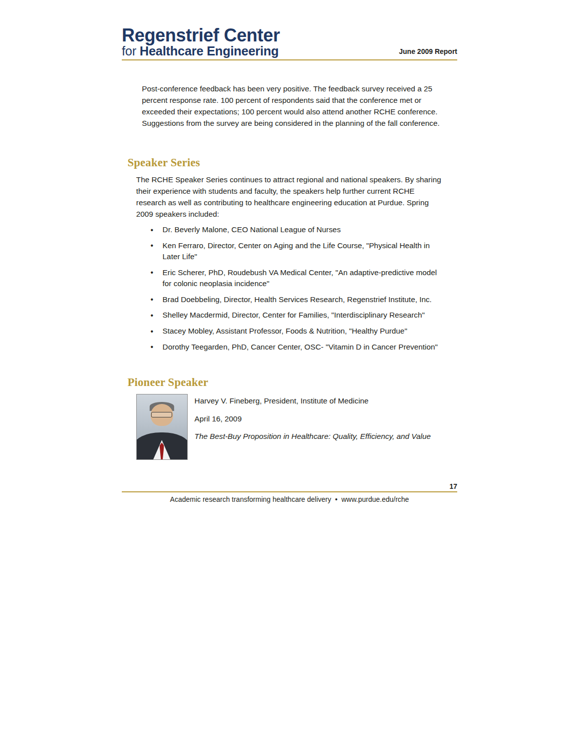Regenstrief Center
for Healthcare Engineering
June 2009 Report
Post-conference feedback has been very positive. The feedback survey received a 25 percent response rate. 100 percent of respondents said that the conference met or exceeded their expectations; 100 percent would also attend another RCHE conference. Suggestions from the survey are being considered in the planning of the fall conference.
Speaker Series
The RCHE Speaker Series continues to attract regional and national speakers. By sharing their experience with students and faculty, the speakers help further current RCHE research as well as contributing to healthcare engineering education at Purdue. Spring 2009 speakers included:
Dr. Beverly Malone, CEO National League of Nurses
Ken Ferraro, Director, Center on Aging and the Life Course, "Physical Health in Later Life"
Eric Scherer, PhD, Roudebush VA Medical Center, "An adaptive-predictive model for colonic neoplasia incidence"
Brad Doebbeling, Director, Health Services Research, Regenstrief Institute, Inc.
Shelley Macdermid, Director, Center for Families, "Interdisciplinary Research"
Stacey Mobley, Assistant Professor, Foods & Nutrition, "Healthy Purdue"
Dorothy Teegarden, PhD, Cancer Center, OSC- "Vitamin D in Cancer Prevention"
Pioneer Speaker
Harvey V. Fineberg, President, Institute of Medicine
April 16, 2009
The Best-Buy Proposition in Healthcare: Quality, Efficiency, and Value
17
Academic research transforming healthcare delivery • www.purdue.edu/rche